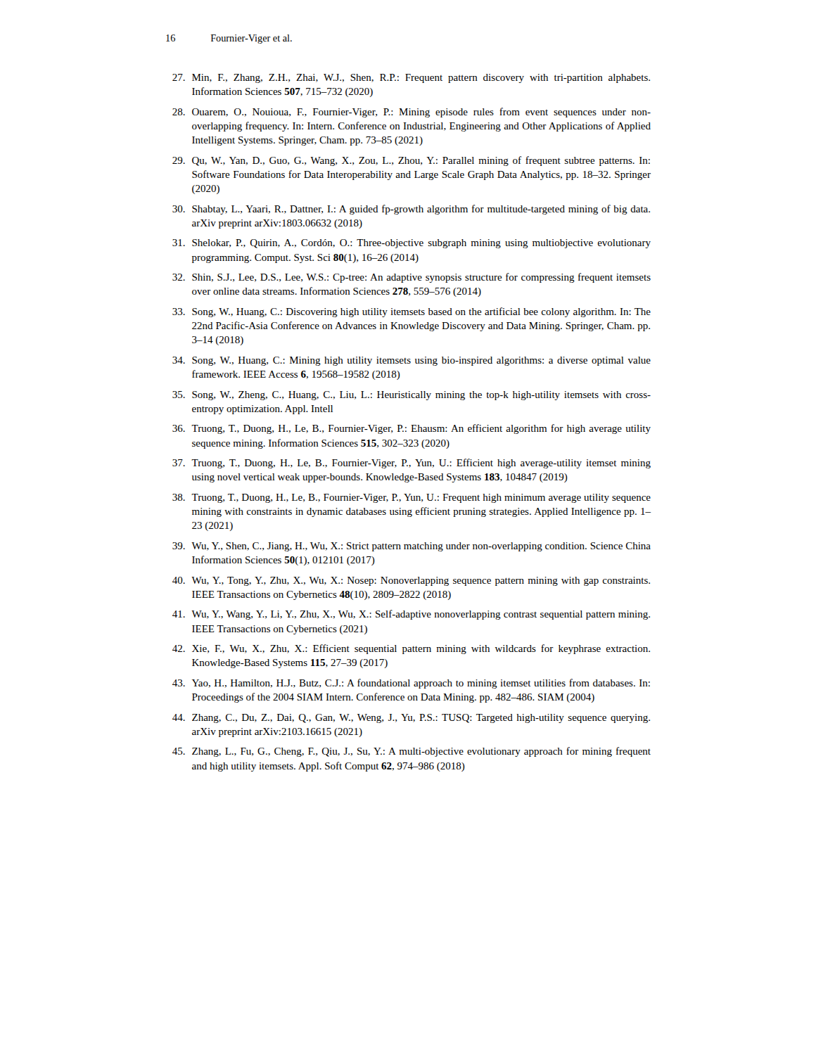16 Fournier-Viger et al.
27. Min, F., Zhang, Z.H., Zhai, W.J., Shen, R.P.: Frequent pattern discovery with tri-partition alphabets. Information Sciences 507, 715–732 (2020)
28. Ouarem, O., Nouioua, F., Fournier-Viger, P.: Mining episode rules from event sequences under non-overlapping frequency. In: Intern. Conference on Industrial, Engineering and Other Applications of Applied Intelligent Systems. Springer, Cham. pp. 73–85 (2021)
29. Qu, W., Yan, D., Guo, G., Wang, X., Zou, L., Zhou, Y.: Parallel mining of frequent subtree patterns. In: Software Foundations for Data Interoperability and Large Scale Graph Data Analytics, pp. 18–32. Springer (2020)
30. Shabtay, L., Yaari, R., Dattner, I.: A guided fp-growth algorithm for multitude-targeted mining of big data. arXiv preprint arXiv:1803.06632 (2018)
31. Shelokar, P., Quirin, A., Cordón, O.: Three-objective subgraph mining using multiobjective evolutionary programming. Comput. Syst. Sci 80(1), 16–26 (2014)
32. Shin, S.J., Lee, D.S., Lee, W.S.: Cp-tree: An adaptive synopsis structure for compressing frequent itemsets over online data streams. Information Sciences 278, 559–576 (2014)
33. Song, W., Huang, C.: Discovering high utility itemsets based on the artificial bee colony algorithm. In: The 22nd Pacific-Asia Conference on Advances in Knowledge Discovery and Data Mining. Springer, Cham. pp. 3–14 (2018)
34. Song, W., Huang, C.: Mining high utility itemsets using bio-inspired algorithms: a diverse optimal value framework. IEEE Access 6, 19568–19582 (2018)
35. Song, W., Zheng, C., Huang, C., Liu, L.: Heuristically mining the top-k high-utility itemsets with cross-entropy optimization. Appl. Intell
36. Truong, T., Duong, H., Le, B., Fournier-Viger, P.: Ehausm: An efficient algorithm for high average utility sequence mining. Information Sciences 515, 302–323 (2020)
37. Truong, T., Duong, H., Le, B., Fournier-Viger, P., Yun, U.: Efficient high average-utility itemset mining using novel vertical weak upper-bounds. Knowledge-Based Systems 183, 104847 (2019)
38. Truong, T., Duong, H., Le, B., Fournier-Viger, P., Yun, U.: Frequent high minimum average utility sequence mining with constraints in dynamic databases using efficient pruning strategies. Applied Intelligence pp. 1–23 (2021)
39. Wu, Y., Shen, C., Jiang, H., Wu, X.: Strict pattern matching under non-overlapping condition. Science China Information Sciences 50(1), 012101 (2017)
40. Wu, Y., Tong, Y., Zhu, X., Wu, X.: Nosep: Nonoverlapping sequence pattern mining with gap constraints. IEEE Transactions on Cybernetics 48(10), 2809–2822 (2018)
41. Wu, Y., Wang, Y., Li, Y., Zhu, X., Wu, X.: Self-adaptive nonoverlapping contrast sequential pattern mining. IEEE Transactions on Cybernetics (2021)
42. Xie, F., Wu, X., Zhu, X.: Efficient sequential pattern mining with wildcards for keyphrase extraction. Knowledge-Based Systems 115, 27–39 (2017)
43. Yao, H., Hamilton, H.J., Butz, C.J.: A foundational approach to mining itemset utilities from databases. In: Proceedings of the 2004 SIAM Intern. Conference on Data Mining. pp. 482–486. SIAM (2004)
44. Zhang, C., Du, Z., Dai, Q., Gan, W., Weng, J., Yu, P.S.: TUSQ: Targeted high-utility sequence querying. arXiv preprint arXiv:2103.16615 (2021)
45. Zhang, L., Fu, G., Cheng, F., Qiu, J., Su, Y.: A multi-objective evolutionary approach for mining frequent and high utility itemsets. Appl. Soft Comput 62, 974–986 (2018)